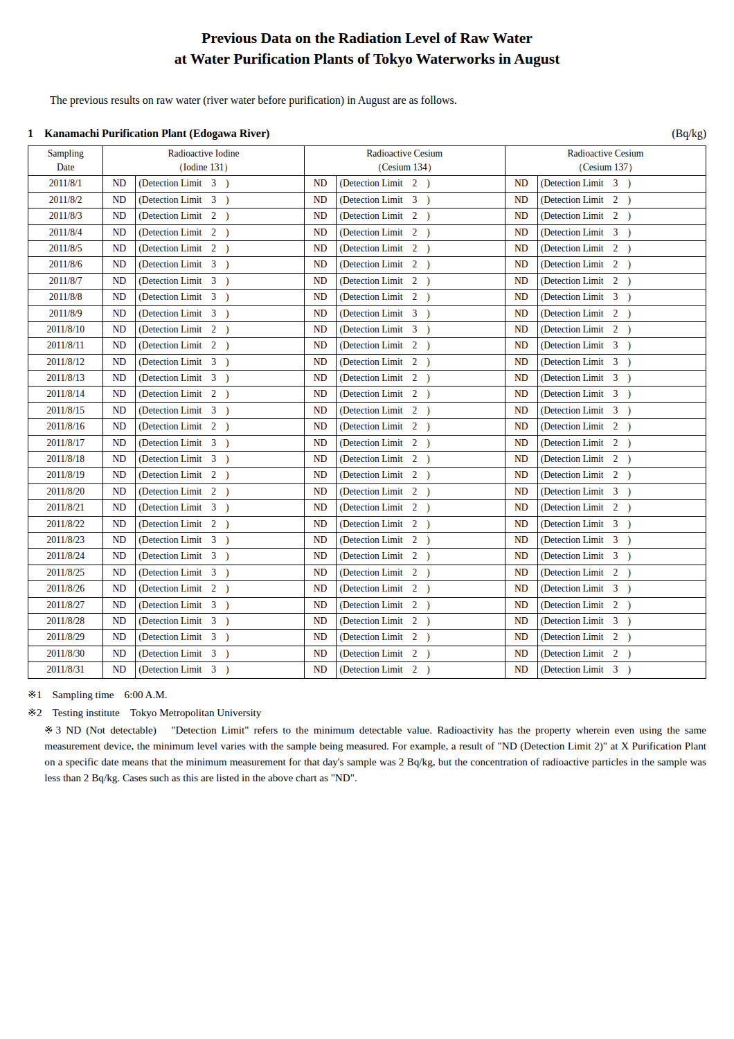Previous Data on the Radiation Level of Raw Water
at Water Purification Plants of Tokyo Waterworks in August
The previous results on raw water (river water before purification) in August are as follows.
1　Kanamachi Purification Plant (Edogawa River)(Bq/kg)
| Sampling Date | Radioactive Iodine （Iodine 131） | Radioactive Cesium （Cesium 134） | Radioactive Cesium （Cesium 137） |
| --- | --- | --- | --- |
| 2011/8/1 | ND | (Detection Limit 3 ) | ND | (Detection Limit 2 ) | ND | (Detection Limit 3 ) |
| 2011/8/2 | ND | (Detection Limit 3 ) | ND | (Detection Limit 3 ) | ND | (Detection Limit 2 ) |
| 2011/8/3 | ND | (Detection Limit 2 ) | ND | (Detection Limit 2 ) | ND | (Detection Limit 2 ) |
| 2011/8/4 | ND | (Detection Limit 2 ) | ND | (Detection Limit 2 ) | ND | (Detection Limit 3 ) |
| 2011/8/5 | ND | (Detection Limit 2 ) | ND | (Detection Limit 2 ) | ND | (Detection Limit 2 ) |
| 2011/8/6 | ND | (Detection Limit 3 ) | ND | (Detection Limit 2 ) | ND | (Detection Limit 2 ) |
| 2011/8/7 | ND | (Detection Limit 3 ) | ND | (Detection Limit 2 ) | ND | (Detection Limit 2 ) |
| 2011/8/8 | ND | (Detection Limit 3 ) | ND | (Detection Limit 2 ) | ND | (Detection Limit 3 ) |
| 2011/8/9 | ND | (Detection Limit 3 ) | ND | (Detection Limit 3 ) | ND | (Detection Limit 2 ) |
| 2011/8/10 | ND | (Detection Limit 2 ) | ND | (Detection Limit 3 ) | ND | (Detection Limit 2 ) |
| 2011/8/11 | ND | (Detection Limit 2 ) | ND | (Detection Limit 2 ) | ND | (Detection Limit 3 ) |
| 2011/8/12 | ND | (Detection Limit 3 ) | ND | (Detection Limit 2 ) | ND | (Detection Limit 3 ) |
| 2011/8/13 | ND | (Detection Limit 3 ) | ND | (Detection Limit 2 ) | ND | (Detection Limit 3 ) |
| 2011/8/14 | ND | (Detection Limit 2 ) | ND | (Detection Limit 2 ) | ND | (Detection Limit 3 ) |
| 2011/8/15 | ND | (Detection Limit 3 ) | ND | (Detection Limit 2 ) | ND | (Detection Limit 3 ) |
| 2011/8/16 | ND | (Detection Limit 2 ) | ND | (Detection Limit 2 ) | ND | (Detection Limit 2 ) |
| 2011/8/17 | ND | (Detection Limit 3 ) | ND | (Detection Limit 2 ) | ND | (Detection Limit 2 ) |
| 2011/8/18 | ND | (Detection Limit 3 ) | ND | (Detection Limit 2 ) | ND | (Detection Limit 2 ) |
| 2011/8/19 | ND | (Detection Limit 2 ) | ND | (Detection Limit 2 ) | ND | (Detection Limit 2 ) |
| 2011/8/20 | ND | (Detection Limit 2 ) | ND | (Detection Limit 2 ) | ND | (Detection Limit 3 ) |
| 2011/8/21 | ND | (Detection Limit 3 ) | ND | (Detection Limit 2 ) | ND | (Detection Limit 2 ) |
| 2011/8/22 | ND | (Detection Limit 2 ) | ND | (Detection Limit 2 ) | ND | (Detection Limit 3 ) |
| 2011/8/23 | ND | (Detection Limit 3 ) | ND | (Detection Limit 2 ) | ND | (Detection Limit 3 ) |
| 2011/8/24 | ND | (Detection Limit 3 ) | ND | (Detection Limit 2 ) | ND | (Detection Limit 3 ) |
| 2011/8/25 | ND | (Detection Limit 3 ) | ND | (Detection Limit 2 ) | ND | (Detection Limit 2 ) |
| 2011/8/26 | ND | (Detection Limit 2 ) | ND | (Detection Limit 2 ) | ND | (Detection Limit 3 ) |
| 2011/8/27 | ND | (Detection Limit 3 ) | ND | (Detection Limit 2 ) | ND | (Detection Limit 2 ) |
| 2011/8/28 | ND | (Detection Limit 3 ) | ND | (Detection Limit 2 ) | ND | (Detection Limit 3 ) |
| 2011/8/29 | ND | (Detection Limit 3 ) | ND | (Detection Limit 2 ) | ND | (Detection Limit 2 ) |
| 2011/8/30 | ND | (Detection Limit 3 ) | ND | (Detection Limit 2 ) | ND | (Detection Limit 2 ) |
| 2011/8/31 | ND | (Detection Limit 3 ) | ND | (Detection Limit 2 ) | ND | (Detection Limit 3 ) |
※1　Sampling time　6:00 A.M.
※2　Testing institute　Tokyo Metropolitan University
※3 ND (Not detectable)　"Detection Limit" refers to the minimum detectable value. Radioactivity has the property wherein even using the same measurement device, the minimum level varies with the sample being measured. For example, a result of "ND (Detection Limit 2)" at X Purification Plant on a specific date means that the minimum measurement for that day's sample was 2 Bq/kg, but the concentration of radioactive particles in the sample was less than 2 Bq/kg. Cases such as this are listed in the above chart as "ND".